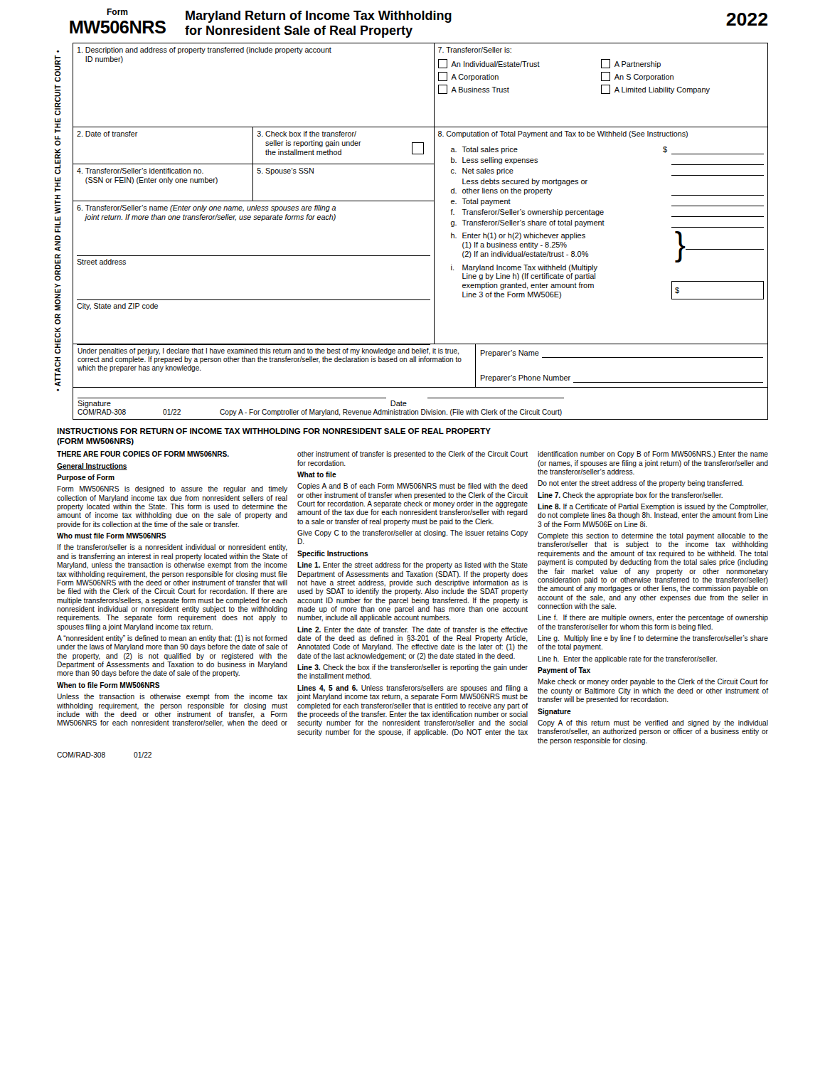• ATTACH CHECK OR MONEY ORDER AND FILE WITH THE CLERK OF THE CIRCUIT COURT •
Form
MW506NRS
Maryland Return of Income Tax Withholding
for Nonresident Sale of Real Property
2022
1. Description and address of property transferred (include property account
ID number)
7. Transferor/Seller is:
An Individual/Estate/Trust
A Partnership
A Corporation
An S Corporation
A Business Trust
A Limited Liability Company
2. Date of transfer
3. Check box if the transferor/
seller is reporting gain under
the installment method
4. Transferor/Seller’s identification no.
(SSN or FEIN) (Enter only one number)
5. Spouse’s SSN
6. Transferor/Seller’s name (Enter only one name, unless spouses are filing a
joint return. If more than one transferor/seller, use separate forms for each)
Street address
City, State and ZIP code
8. Computation of Total Payment and Tax to be Withheld (See Instructions)
a.
Total sales price
$
b.
Less selling expenses
c.
Net sales price
d.
Less debts secured by mortgages or
other liens on the property
e.
Total payment
f.
Transferor/Seller’s ownership percentage
g.
Transferor/Seller’s share of total payment
h.
Enter h(1) or h(2) whichever applies
(1) If a business entity - 8.25%
(2) If an individual/estate/trust - 8.0%
}
i.
Maryland Income Tax withheld (Multiply
Line g by Line h) (If certificate of partial
exemption granted, enter amount from
Line 3 of the Form MW506E)
$
Under penalties of perjury, I declare that I have examined this return and to the best of my knowledge and belief, it is true, correct and complete. If prepared by a person other than the transferor/seller, the declaration is based on all information to which the preparer has any knowledge.
Preparer’s Name
Preparer’s Phone Number
Signature
Date
COM/RAD-308
01/22
Copy A - For Comptroller of Maryland, Revenue Administration Division. (File with Clerk of the Circuit Court)
INSTRUCTIONS FOR RETURN OF INCOME TAX WITHHOLDING FOR NONRESIDENT SALE OF REAL PROPERTY
(FORM MW506NRS)
THERE ARE FOUR COPIES OF FORM MW506NRS.
General Instructions
Purpose of Form
Form MW506NRS is designed to assure the regular and timely collection of Maryland income tax due from nonresident sellers of real property located within the State. This form is used to determine the amount of income tax withholding due on the sale of property and provide for its collection at the time of the sale or transfer.
Who must file Form MW506NRS
If the transferor/seller is a nonresident individual or nonresident entity, and is transferring an interest in real property located within the State of Maryland, unless the transaction is otherwise exempt from the income tax withholding requirement, the person responsible for closing must file Form MW506NRS with the deed or other instrument of transfer that will be filed with the Clerk of the Circuit Court for recordation. If there are multiple transferors/sellers, a separate form must be completed for each nonresident individual or nonresident entity subject to the withholding requirements. The separate form requirement does not apply to spouses filing a joint Maryland income tax return.
A “nonresident entity” is defined to mean an entity that: (1) is not formed under the laws of Maryland more than 90 days before the date of sale of the property, and (2) is not qualified by or registered with the Department of Assessments and Taxation to do business in Maryland more than 90 days before the date of sale of the property.
When to file Form MW506NRS
Unless the transaction is otherwise exempt from the income tax withholding requirement, the person responsible for closing must include with the deed or other instrument of transfer, a Form MW506NRS for each nonresident transferor/seller, when the deed or other instrument of transfer is presented to the Clerk of the Circuit Court for recordation.
What to file
Copies A and B of each Form MW506NRS must be filed with the deed or other instrument of transfer when presented to the Clerk of the Circuit Court for recordation. A separate check or money order in the aggregate amount of the tax due for each nonresident transferor/seller with regard to a sale or transfer of real property must be paid to the Clerk.
Give Copy C to the transferor/seller at closing. The issuer retains Copy D.
Specific Instructions
Line 1. Enter the street address for the property as listed with the State Department of Assessments and Taxation (SDAT). If the property does not have a street address, provide such descriptive information as is used by SDAT to identify the property. Also include the SDAT property account ID number for the parcel being transferred. If the property is made up of more than one parcel and has more than one account number, include all applicable account numbers.
Line 2. Enter the date of transfer. The date of transfer is the effective date of the deed as defined in §3-201 of the Real Property Article, Annotated Code of Maryland. The effective date is the later of: (1) the date of the last acknowledgement; or (2) the date stated in the deed.
Line 3. Check the box if the transferor/seller is reporting the gain under the installment method.
Lines 4, 5 and 6. Unless transferors/sellers are spouses and filing a joint Maryland income tax return, a separate Form MW506NRS must be completed for each transferor/seller that is entitled to receive any part of the proceeds of the transfer. Enter the tax identification number or social security number for the nonresident transferor/seller and the social security number for the spouse, if applicable. (Do NOT enter the tax identification number on Copy B of Form MW506NRS.) Enter the name (or names, if spouses are filing a joint return) of the transferor/seller and the transferor/seller’s address.
Do not enter the street address of the property being transferred.
Line 7. Check the appropriate box for the transferor/seller.
Line 8. If a Certificate of Partial Exemption is issued by the Comptroller, do not complete lines 8a though 8h. Instead, enter the amount from Line 3 of the Form MW506E on Line 8i.
Complete this section to determine the total payment allocable to the transferor/seller that is subject to the income tax withholding requirements and the amount of tax required to be withheld. The total payment is computed by deducting from the total sales price (including the fair market value of any property or other nonmonetary consideration paid to or otherwise transferred to the transferor/seller) the amount of any mortgages or other liens, the commission payable on account of the sale, and any other expenses due from the seller in connection with the sale.
Line f. If there are multiple owners, enter the percentage of ownership of the transferor/seller for whom this form is being filed.
Line g. Multiply line e by line f to determine the transferor/seller’s share of the total payment.
Line h. Enter the applicable rate for the transferor/seller.
Payment of Tax
Make check or money order payable to the Clerk of the Circuit Court for the county or Baltimore City in which the deed or other instrument of transfer will be presented for recordation.
Signature
Copy A of this return must be verified and signed by the individual transferor/seller, an authorized person or officer of a business entity or the person responsible for closing.
COM/RAD-30801/22